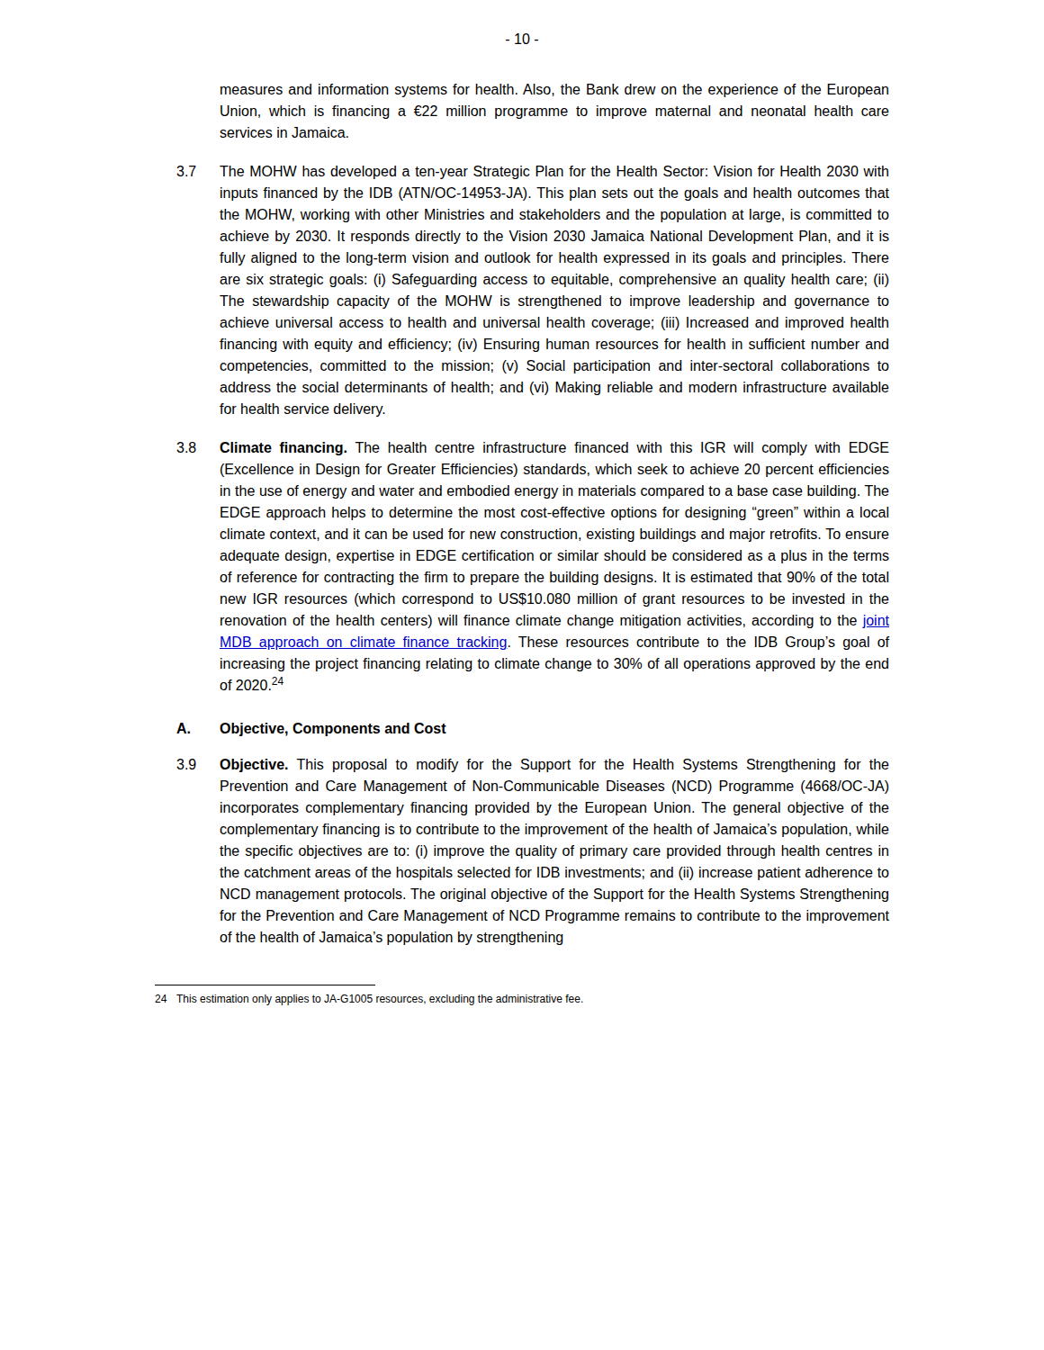- 10 -
measures and information systems for health. Also, the Bank drew on the experience of the European Union, which is financing a €22 million programme to improve maternal and neonatal health care services in Jamaica.
3.7
The MOHW has developed a ten-year Strategic Plan for the Health Sector: Vision for Health 2030 with inputs financed by the IDB (ATN/OC-14953-JA). This plan sets out the goals and health outcomes that the MOHW, working with other Ministries and stakeholders and the population at large, is committed to achieve by 2030. It responds directly to the Vision 2030 Jamaica National Development Plan, and it is fully aligned to the long-term vision and outlook for health expressed in its goals and principles. There are six strategic goals: (i) Safeguarding access to equitable, comprehensive an quality health care; (ii) The stewardship capacity of the MOHW is strengthened to improve leadership and governance to achieve universal access to health and universal health coverage; (iii) Increased and improved health financing with equity and efficiency; (iv) Ensuring human resources for health in sufficient number and competencies, committed to the mission; (v) Social participation and inter-sectoral collaborations to address the social determinants of health; and (vi) Making reliable and modern infrastructure available for health service delivery.
3.8
Climate financing. The health centre infrastructure financed with this IGR will comply with EDGE (Excellence in Design for Greater Efficiencies) standards, which seek to achieve 20 percent efficiencies in the use of energy and water and embodied energy in materials compared to a base case building. The EDGE approach helps to determine the most cost-effective options for designing “green” within a local climate context, and it can be used for new construction, existing buildings and major retrofits. To ensure adequate design, expertise in EDGE certification or similar should be considered as a plus in the terms of reference for contracting the firm to prepare the building designs. It is estimated that 90% of the total new IGR resources (which correspond to US$10.080 million of grant resources to be invested in the renovation of the health centers) will finance climate change mitigation activities, according to the joint MDB approach on climate finance tracking. These resources contribute to the IDB Group’s goal of increasing the project financing relating to climate change to 30% of all operations approved by the end of 2020.24
A. Objective, Components and Cost
3.9
Objective. This proposal to modify for the Support for the Health Systems Strengthening for the Prevention and Care Management of Non-Communicable Diseases (NCD) Programme (4668/OC-JA) incorporates complementary financing provided by the European Union. The general objective of the complementary financing is to contribute to the improvement of the health of Jamaica’s population, while the specific objectives are to: (i) improve the quality of primary care provided through health centres in the catchment areas of the hospitals selected for IDB investments; and (ii) increase patient adherence to NCD management protocols. The original objective of the Support for the Health Systems Strengthening for the Prevention and Care Management of NCD Programme remains to contribute to the improvement of the health of Jamaica’s population by strengthening
24
This estimation only applies to JA-G1005 resources, excluding the administrative fee.